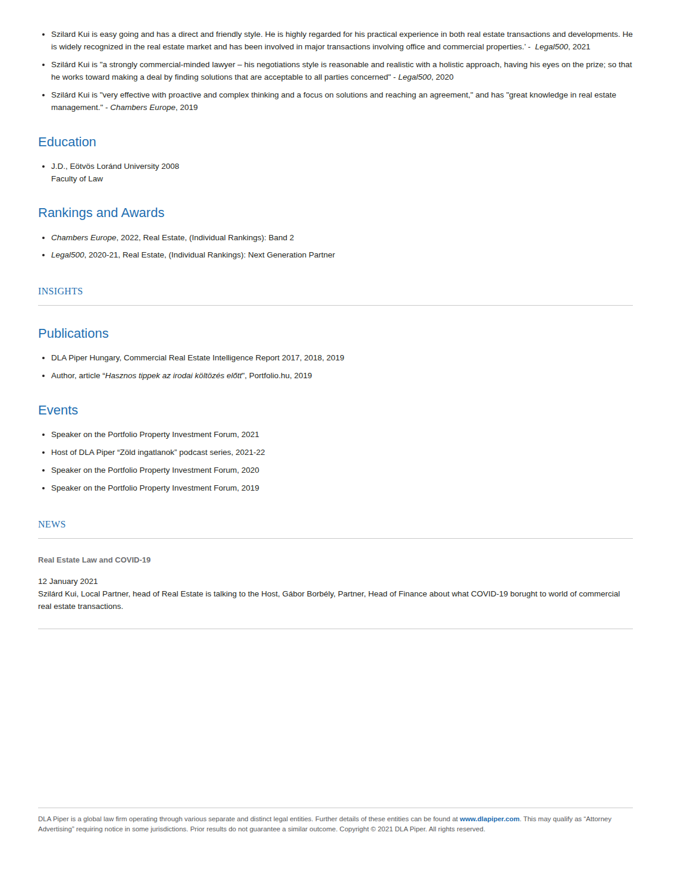Szilard Kui is easy going and has a direct and friendly style. He is highly regarded for his practical experience in both real estate transactions and developments. He is widely recognized in the real estate market and has been involved in major transactions involving office and commercial properties.’ - Legal500, 2021
Szilárd Kui is "a strongly commercial-minded lawyer – his negotiations style is reasonable and realistic with a holistic approach, having his eyes on the prize; so that he works toward making a deal by finding solutions that are acceptable to all parties concerned" - Legal500, 2020
Szilárd Kui is "very effective with proactive and complex thinking and a focus on solutions and reaching an agreement," and has "great knowledge in real estate management." - Chambers Europe, 2019
Education
J.D., Eötvös Loránd University 2008Faculty of Law
Rankings and Awards
Chambers Europe, 2022, Real Estate, (Individual Rankings): Band 2
Legal500, 2020-21, Real Estate, (Individual Rankings): Next Generation Partner
INSIGHTS
Publications
DLA Piper Hungary, Commercial Real Estate Intelligence Report 2017, 2018, 2019
Author, article “Hasznos tippek az irodai költözés előtt", Portfolio.hu, 2019
Events
Speaker on the Portfolio Property Investment Forum, 2021
Host of DLA Piper “Zöld ingatlanok” podcast series, 2021-22
Speaker on the Portfolio Property Investment Forum, 2020
Speaker on the Portfolio Property Investment Forum, 2019
NEWS
Real Estate Law and COVID-19
12 January 2021
Szilárd Kui, Local Partner, head of Real Estate is talking to the Host, Gábor Borbély, Partner, Head of Finance about what COVID-19 borught to world of commercial real estate transactions.
DLA Piper is a global law firm operating through various separate and distinct legal entities. Further details of these entities can be found at www.dlapiper.com. This may qualify as “Attorney Advertising” requiring notice in some jurisdictions. Prior results do not guarantee a similar outcome. Copyright © 2021 DLA Piper. All rights reserved.